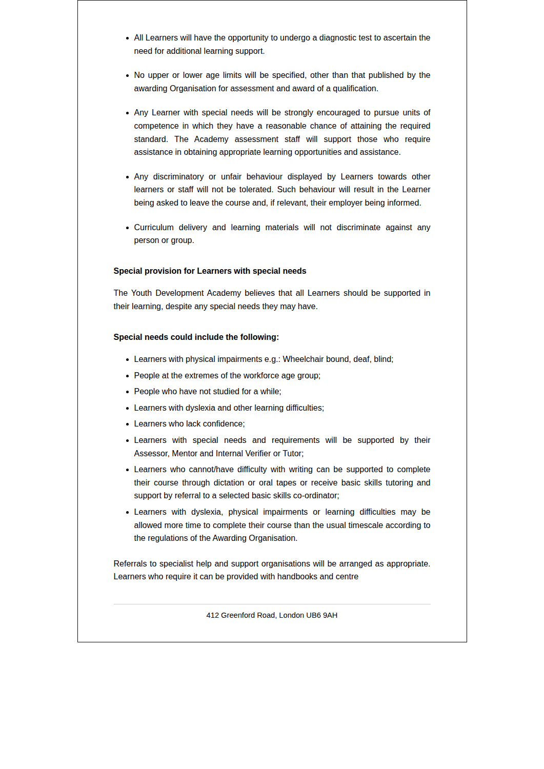All Learners will have the opportunity to undergo a diagnostic test to ascertain the need for additional learning support.
No upper or lower age limits will be specified, other than that published by the awarding Organisation for assessment and award of a qualification.
Any Learner with special needs will be strongly encouraged to pursue units of competence in which they have a reasonable chance of attaining the required standard. The Academy assessment staff will support those who require assistance in obtaining appropriate learning opportunities and assistance.
Any discriminatory or unfair behaviour displayed by Learners towards other learners or staff will not be tolerated. Such behaviour will result in the Learner being asked to leave the course and, if relevant, their employer being informed.
Curriculum delivery and learning materials will not discriminate against any person or group.
Special provision for Learners with special needs
The Youth Development Academy believes that all Learners should be supported in their learning, despite any special needs they may have.
Special needs could include the following:
Learners with physical impairments e.g.: Wheelchair bound, deaf, blind;
People at the extremes of the workforce age group;
People who have not studied for a while;
Learners with dyslexia and other learning difficulties;
Learners who lack confidence;
Learners with special needs and requirements will be supported by their Assessor, Mentor and Internal Verifier or Tutor;
Learners who cannot/have difficulty with writing can be supported to complete their course through dictation or oral tapes or receive basic skills tutoring and support by referral to a selected basic skills co-ordinator;
Learners with dyslexia, physical impairments or learning difficulties may be allowed more time to complete their course than the usual timescale according to the regulations of the Awarding Organisation.
Referrals to specialist help and support organisations will be arranged as appropriate. Learners who require it can be provided with handbooks and centre
412 Greenford Road, London UB6 9AH